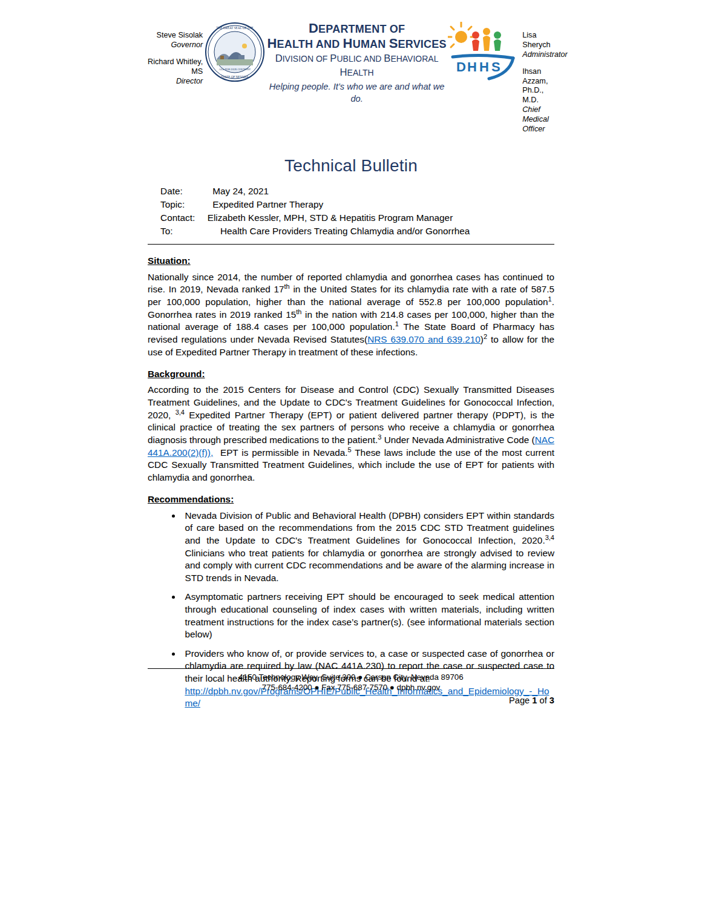THE GREAT SEAL OF THE STATE OF NEVADA ALL FOR OUR COUNTRY
Steve Sisolak
Governor
Richard Whitley, MS
Director
DEPARTMENT OF
HEALTH AND HUMAN SERVICES
DIVISION OF PUBLIC AND BEHAVIORAL HEALTH
Helping people. It’s who we are and what we do.
D H H S
Lisa Sherych
Administrator
Ihsan Azzam,
Ph.D., M.D.
Chief Medical Officer
Technical Bulletin
Date: May 24, 2021
Topic: Expedited Partner Therapy
Contact: Elizabeth Kessler, MPH, STD & Hepatitis Program Manager
To: Health Care Providers Treating Chlamydia and/or Gonorrhea
Situation:
Nationally since 2014, the number of reported chlamydia and gonorrhea cases has continued to rise. In 2019, Nevada ranked 17th in the United States for its chlamydia rate with a rate of 587.5 per 100,000 population, higher than the national average of 552.8 per 100,000 population1. Gonorrhea rates in 2019 ranked 15th in the nation with 214.8 cases per 100,000, higher than the national average of 188.4 cases per 100,000 population.1 The State Board of Pharmacy has revised regulations under Nevada Revised Statutes(NRS 639.070 and 639.210)2 to allow for the use of Expedited Partner Therapy in treatment of these infections.
Background:
According to the 2015 Centers for Disease and Control (CDC) Sexually Transmitted Diseases Treatment Guidelines, and the Update to CDC's Treatment Guidelines for Gonococcal Infection, 2020, 3,4 Expedited Partner Therapy (EPT) or patient delivered partner therapy (PDPT), is the clinical practice of treating the sex partners of persons who receive a chlamydia or gonorrhea diagnosis through prescribed medications to the patient.3 Under Nevada Administrative Code (NAC 441A.200(2)(f)), EPT is permissible in Nevada.5 These laws include the use of the most current CDC Sexually Transmitted Treatment Guidelines, which include the use of EPT for patients with chlamydia and gonorrhea.
Recommendations:
Nevada Division of Public and Behavioral Health (DPBH) considers EPT within standards of care based on the recommendations from the 2015 CDC STD Treatment guidelines and the Update to CDC's Treatment Guidelines for Gonococcal Infection, 2020.3,4 Clinicians who treat patients for chlamydia or gonorrhea are strongly advised to review and comply with current CDC recommendations and be aware of the alarming increase in STD trends in Nevada.
Asymptomatic partners receiving EPT should be encouraged to seek medical attention through educational counseling of index cases with written materials, including written treatment instructions for the index case’s partner(s). (see informational materials section below)
Providers who know of, or provide services to, a case or suspected case of gonorrhea or chlamydia are required by law (NAC 441A.230) to report the case or suspected case to their local health authority. Reporting forms can be found at:
http://dpbh.nv.gov/Programs/OPHIE/Public_Health_Informatics_and_Epidemiology_-_Home/
4150 Technology Way, Suite 300 ● Carson City, Nevada 89706
775-684-4200 ● Fax 775-687-7570 ● dpbh.nv.gov
Page 1 of 3